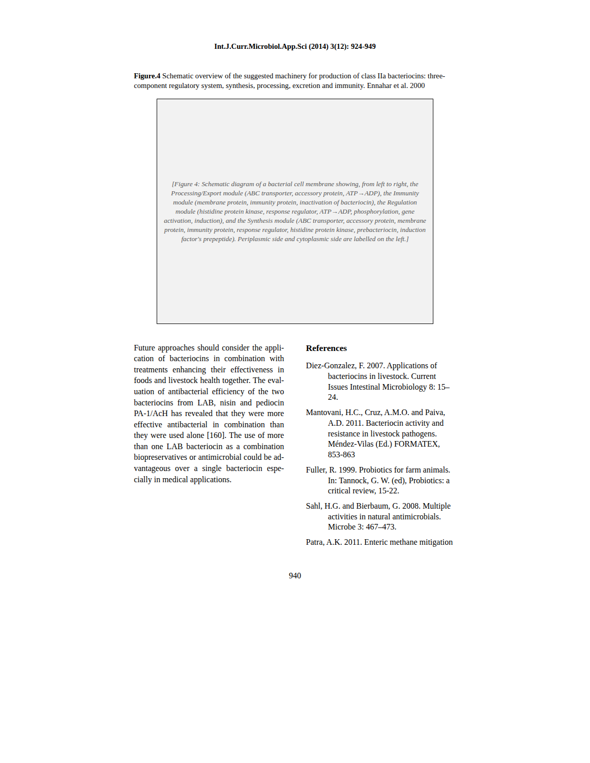Int.J.Curr.Microbiol.App.Sci (2014) 3(12): 924-949
Figure.4 Schematic overview of the suggested machinery for production of class IIa bacteriocins: three-component regulatory system, synthesis, processing, excretion and immunity. Ennahar et al. 2000
[Figure 4: Schematic diagram of a bacterial cell membrane showing, from left to right, the Processing/Export module (ABC transporter, accessory protein, ATP→ADP), the Immunity module (membrane protein, immunity protein, inactivation of bacteriocin), the Regulation module (histidine protein kinase, response regulator, ATP→ADP, phosphorylation, gene activation, induction), and the Synthesis module (ABC transporter, accessory protein, membrane protein, immunity protein, response regulator, histidine protein kinase, prebacteriocin, induction factor's prepeptide). Periplasmic side and cytoplasmic side are labelled on the left.]
Future approaches should consider the application of bacteriocins in combination with treatments enhancing their effectiveness in foods and livestock health together. The evaluation of antibacterial efficiency of the two bacteriocins from LAB, nisin and pediocin PA-1/AcH has revealed that they were more effective antibacterial in combination than they were used alone [160]. The use of more than one LAB bacteriocin as a combination biopreservatives or antimicrobial could be advantageous over a single bacteriocin especially in medical applications.
References
Diez-Gonzalez, F. 2007. Applications of bacteriocins in livestock. Current Issues Intestinal Microbiology 8: 15–24.
Mantovani, H.C., Cruz, A.M.O. and Paiva, A.D. 2011. Bacteriocin activity and resistance in livestock pathogens. Méndez-Vilas (Ed.) FORMATEX, 853-863
Fuller, R. 1999. Probiotics for farm animals. In: Tannock, G. W. (ed), Probiotics: a critical review, 15-22.
Sahl, H.G. and Bierbaum, G. 2008. Multiple activities in natural antimicrobials. Microbe 3: 467–473.
Patra, A.K. 2011. Enteric methane mitigation
940